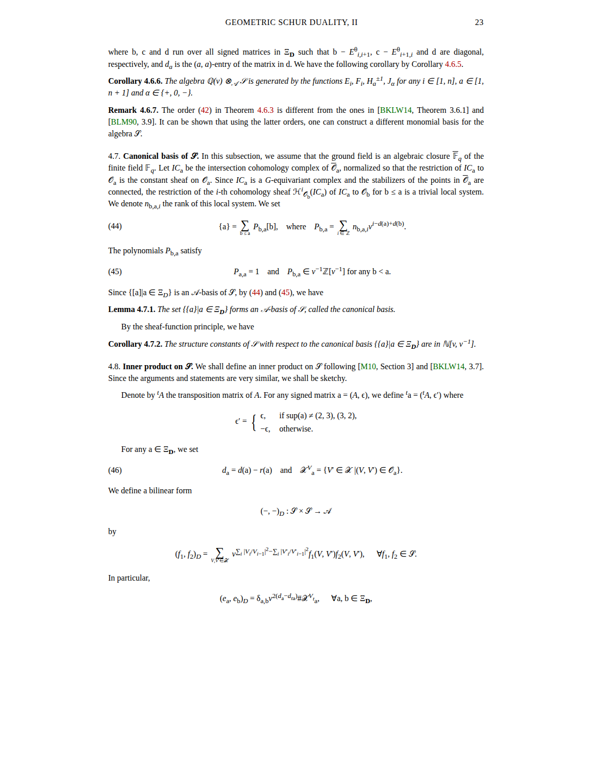GEOMETRIC SCHUR DUALITY, II 23
where b, c and d run over all signed matrices in ΞD such that b − Eθi,i+1, c − Eθi+1,i and d are diagonal, respectively, and da is the (a, a)-entry of the matrix in d. We have the following corollary by Corollary 4.6.5.
Corollary 4.6.6. The algebra ℚ(v) ⊗𝒜 𝒮 is generated by the functions Ei, Fi, Ha±1, Jα for any i ∈ [1, n], a ∈ [1, n + 1] and α ∈ {+, 0, −}.
Remark 4.6.7. The order (42) in Theorem 4.6.3 is different from the ones in [BKLW14, Theorem 3.6.1] and [BLM90, 3.9]. It can be shown that using the latter orders, one can construct a different monomial basis for the algebra 𝒮.
4.7. Canonical basis of 𝒮.
In this subsection, we assume that the ground field is an algebraic closure 𝔽q of the finite field 𝔽q. Let ICa be the intersection cohomology complex of 𝒪a, normalized so that the restriction of ICa to 𝒪a is the constant sheaf on 𝒪a. Since ICa is a G-equivariant complex and the stabilizers of the points in 𝒪a are connected, the restriction of the i-th cohomology sheaf ℋi𝒪b(ICa) of ICa to 𝒪b for b ≤ a is a trivial local system. We denote nb,a,i the rank of this local system. We set
(44) {a} = ∑b ≤ a Pb,a[b], where Pb,a = ∑i ∈ ℤ nb,a,ivi−d(a)+d(b).
The polynomials Pb,a satisfy
(45) Pa,a = 1 and Pb,a ∈ v−1ℤ[v−1] for any b < a.
Since {[a]|a ∈ ΞD} is an 𝒜-basis of 𝒮, by (44) and (45), we have
Lemma 4.7.1. The set {{a}|a ∈ ΞD} forms an 𝒜-basis of 𝒮, called the canonical basis.
By the sheaf-function principle, we have
Corollary 4.7.2. The structure constants of 𝒮 with respect to the canonical basis {{a}|a ∈ ΞD} are in ℕ[v, v−1].
4.8. Inner product on 𝒮.
We shall define an inner product on 𝒮 following [M10, Section 3] and [BKLW14, 3.7]. Since the arguments and statements are very similar, we shall be sketchy.
Denote by tA the transposition matrix of A. For any signed matrix a = (A, ϵ), we define ta = (tA, ϵ′) where
ϵ′ = {ϵ, if sup(a) ≠ (2, 3), (3, 2),−ϵ, otherwise.
For any a ∈ ΞD, we set
(46) da = d(a) − r(a) and 𝒳Va = {V′ ∈ 𝒳 |(V, V′) ∈ 𝒪a}.
We define a bilinear form
(−, −)D : 𝒮 × 𝒮 → 𝒜
by
(f1, f2)D = ∑V,V′∈𝒳 v∑i |Vi/Vi−1|2−∑i |V′i/V′i−1|2f1(V, V′)f2(V, V′), ∀f1, f2 ∈ 𝒮.
In particular,
(ea, eb)D = δa,bv2(da−dta)#𝒳Vta, ∀a, b ∈ ΞD,